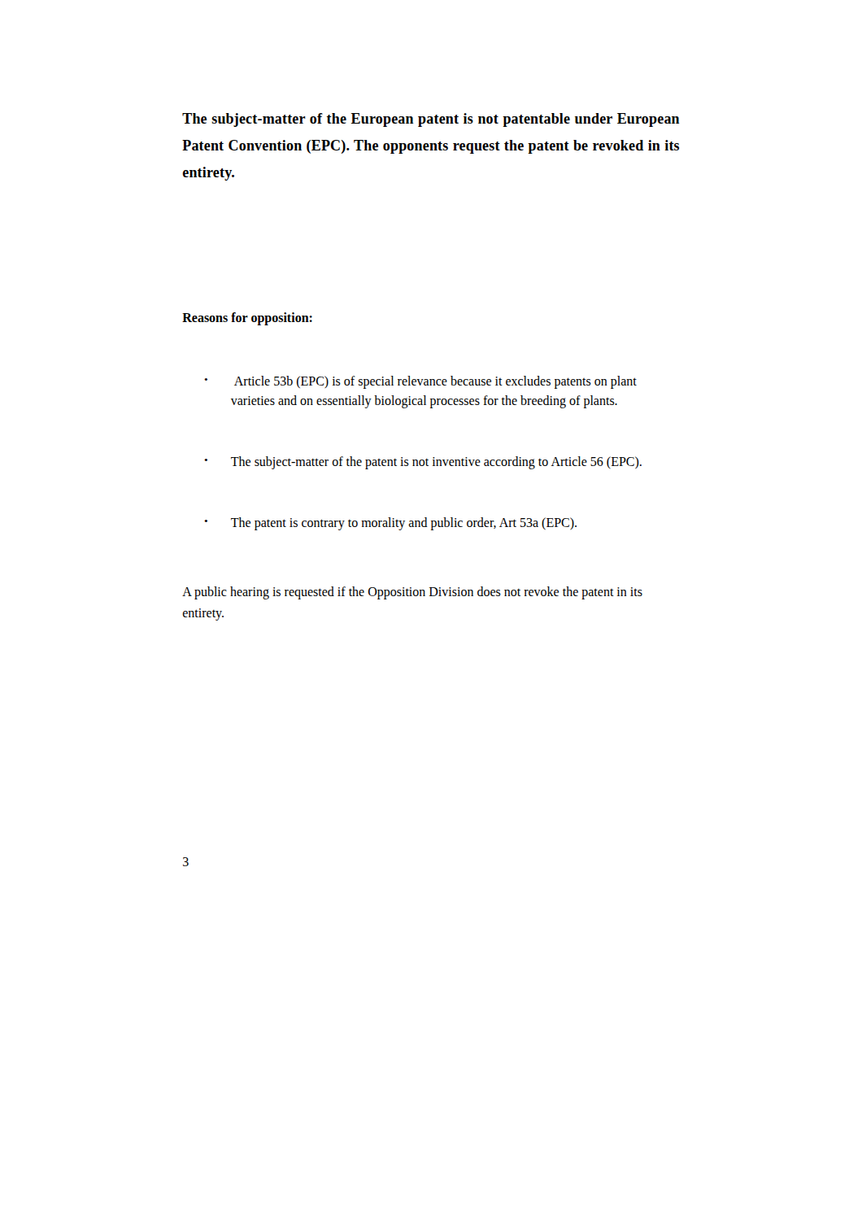The subject-matter of the European patent is not patentable under European Patent Convention (EPC). The opponents request the patent be revoked in its entirety.
Reasons for opposition:
Article 53b (EPC) is of special relevance because it excludes patents on plant varieties and on essentially biological processes for the breeding of plants.
The subject-matter of the patent is not inventive according to Article 56 (EPC).
The patent is contrary to morality and public order, Art 53a (EPC).
A public hearing is requested if the Opposition Division does not revoke the patent in its entirety.
3